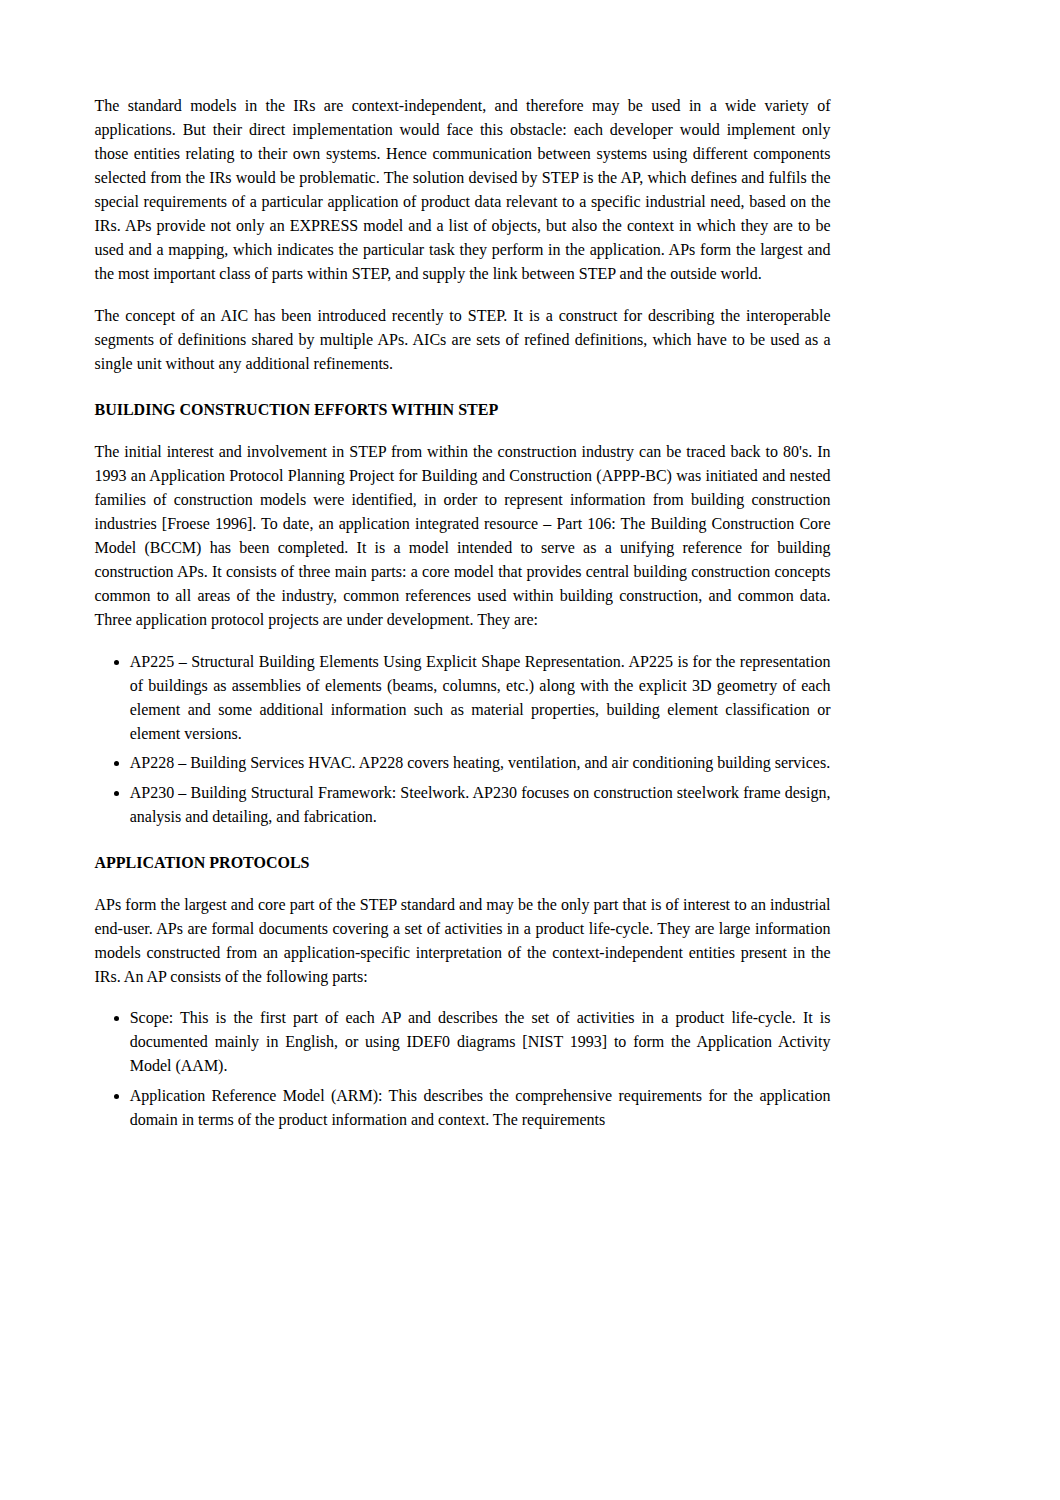The standard models in the IRs are context-independent, and therefore may be used in a wide variety of applications. But their direct implementation would face this obstacle: each developer would implement only those entities relating to their own systems. Hence communication between systems using different components selected from the IRs would be problematic. The solution devised by STEP is the AP, which defines and fulfils the special requirements of a particular application of product data relevant to a specific industrial need, based on the IRs. APs provide not only an EXPRESS model and a list of objects, but also the context in which they are to be used and a mapping, which indicates the particular task they perform in the application. APs form the largest and the most important class of parts within STEP, and supply the link between STEP and the outside world.
The concept of an AIC has been introduced recently to STEP. It is a construct for describing the interoperable segments of definitions shared by multiple APs. AICs are sets of refined definitions, which have to be used as a single unit without any additional refinements.
Building Construction Efforts Within STEP
The initial interest and involvement in STEP from within the construction industry can be traced back to 80's. In 1993 an Application Protocol Planning Project for Building and Construction (APPP-BC) was initiated and nested families of construction models were identified, in order to represent information from building construction industries [Froese 1996]. To date, an application integrated resource – Part 106: The Building Construction Core Model (BCCM) has been completed. It is a model intended to serve as a unifying reference for building construction APs. It consists of three main parts: a core model that provides central building construction concepts common to all areas of the industry, common references used within building construction, and common data. Three application protocol projects are under development. They are:
AP225 – Structural Building Elements Using Explicit Shape Representation. AP225 is for the representation of buildings as assemblies of elements (beams, columns, etc.) along with the explicit 3D geometry of each element and some additional information such as material properties, building element classification or element versions.
AP228 – Building Services HVAC. AP228 covers heating, ventilation, and air conditioning building services.
AP230 – Building Structural Framework: Steelwork. AP230 focuses on construction steelwork frame design, analysis and detailing, and fabrication.
Application Protocols
APs form the largest and core part of the STEP standard and may be the only part that is of interest to an industrial end-user. APs are formal documents covering a set of activities in a product life-cycle. They are large information models constructed from an application-specific interpretation of the context-independent entities present in the IRs. An AP consists of the following parts:
Scope: This is the first part of each AP and describes the set of activities in a product life-cycle. It is documented mainly in English, or using IDEF0 diagrams [NIST 1993] to form the Application Activity Model (AAM).
Application Reference Model (ARM): This describes the comprehensive requirements for the application domain in terms of the product information and context. The requirements